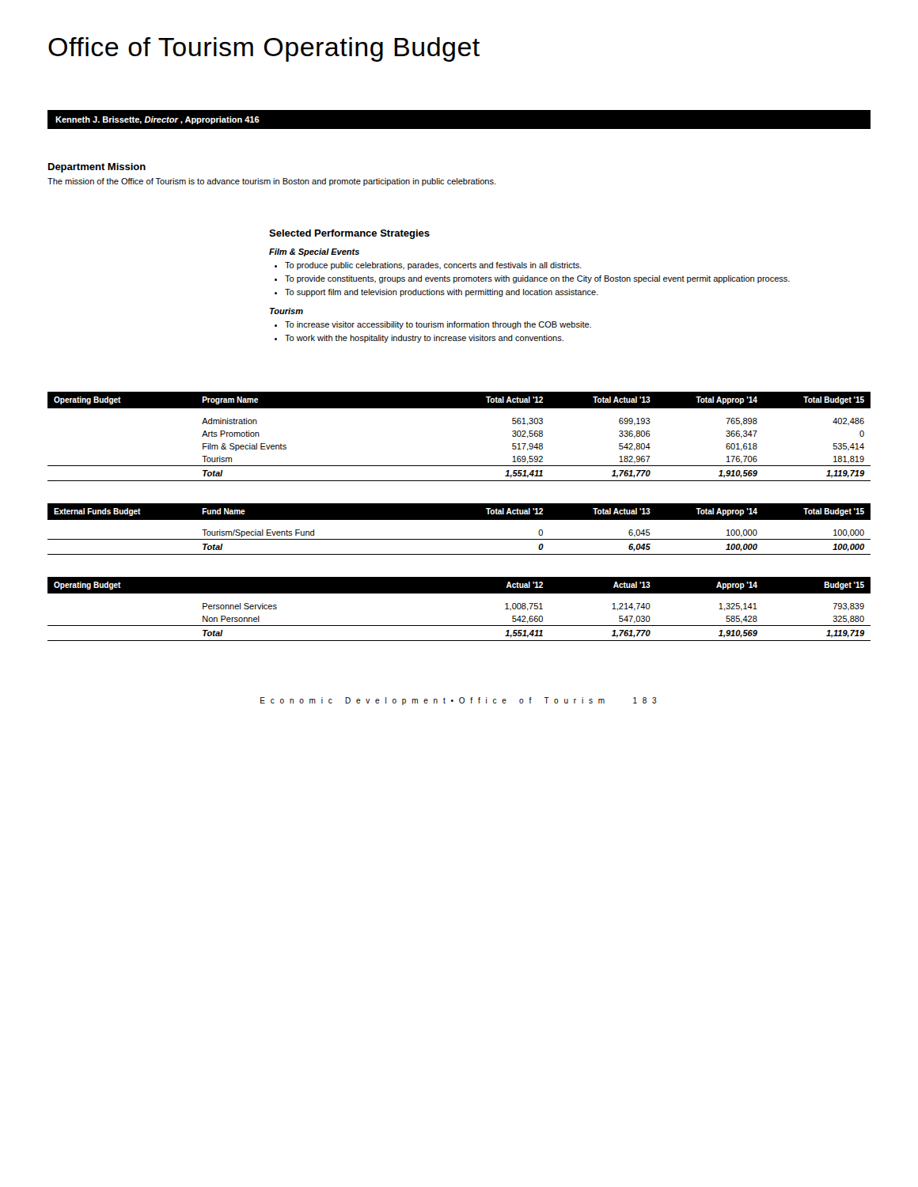Office of Tourism Operating Budget
Kenneth J. Brissette, Director , Appropriation 416
Department Mission
The mission of the Office of Tourism is to advance tourism in Boston and promote participation in public celebrations.
Selected Performance Strategies
Film & Special Events
To produce public celebrations, parades, concerts and festivals in all districts.
To provide constituents, groups and events promoters with guidance on the City of Boston special event permit application process.
To support film and television productions with permitting and location assistance.
Tourism
To increase visitor accessibility to tourism information through the COB website.
To work with the hospitality industry to increase visitors and conventions.
| Operating Budget | Program Name | Total Actual '12 | Total Actual '13 | Total Approp '14 | Total Budget '15 |
| --- | --- | --- | --- | --- | --- |
| | Administration | 561,303 | 699,193 | 765,898 | 402,486 |
| | Arts Promotion | 302,568 | 336,806 | 366,347 | 0 |
| | Film & Special Events | 517,948 | 542,804 | 601,618 | 535,414 |
| | Tourism | 169,592 | 182,967 | 176,706 | 181,819 |
| | Total | 1,551,411 | 1,761,770 | 1,910,569 | 1,119,719 |
| External Funds Budget | Fund Name | Total Actual '12 | Total Actual '13 | Total Approp '14 | Total Budget '15 |
| --- | --- | --- | --- | --- | --- |
| | Tourism/Special Events Fund | 0 | 6,045 | 100,000 | 100,000 |
| | Total | 0 | 6,045 | 100,000 | 100,000 |
| Operating Budget | | Actual '12 | Actual '13 | Approp '14 | Budget '15 |
| --- | --- | --- | --- | --- | --- |
| | Personnel Services | 1,008,751 | 1,214,740 | 1,325,141 | 793,839 |
| | Non Personnel | 542,660 | 547,030 | 585,428 | 325,880 |
| | Total | 1,551,411 | 1,761,770 | 1,910,569 | 1,119,719 |
E c o n o m i c D e v e l o p m e n t • O f f i c e o f T o u r i s m 1 8 3